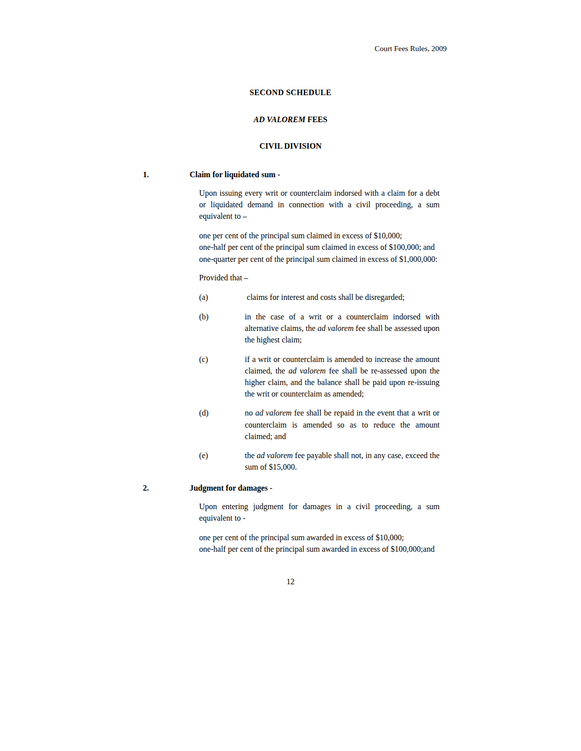Court Fees Rules, 2009
SECOND SCHEDULE
AD VALOREM FEES
CIVIL DIVISION
1. Claim for liquidated sum -
Upon issuing every writ or counterclaim indorsed with a claim for a debt or liquidated demand in connection with a civil proceeding, a sum equivalent to –
one per cent of the principal sum claimed in excess of $10,000;
one-half per cent of the principal sum claimed in excess of $100,000; and
one-quarter per cent of the principal sum claimed in excess of $1,000,000:
Provided that –
(a) claims for interest and costs shall be disregarded;
(b) in the case of a writ or a counterclaim indorsed with alternative claims, the ad valorem fee shall be assessed upon the highest claim;
(c) if a writ or counterclaim is amended to increase the amount claimed, the ad valorem fee shall be re-assessed upon the higher claim, and the balance shall be paid upon re-issuing the writ or counterclaim as amended;
(d) no ad valorem fee shall be repaid in the event that a writ or counterclaim is amended so as to reduce the amount claimed; and
(e) the ad valorem fee payable shall not, in any case, exceed the sum of $15,000.
2. Judgment for damages -
Upon entering judgment for damages in a civil proceeding, a sum equivalent to -
one per cent of the principal sum awarded in excess of $10,000;
one-half per cent of the principal sum awarded in excess of $100,000;and
12